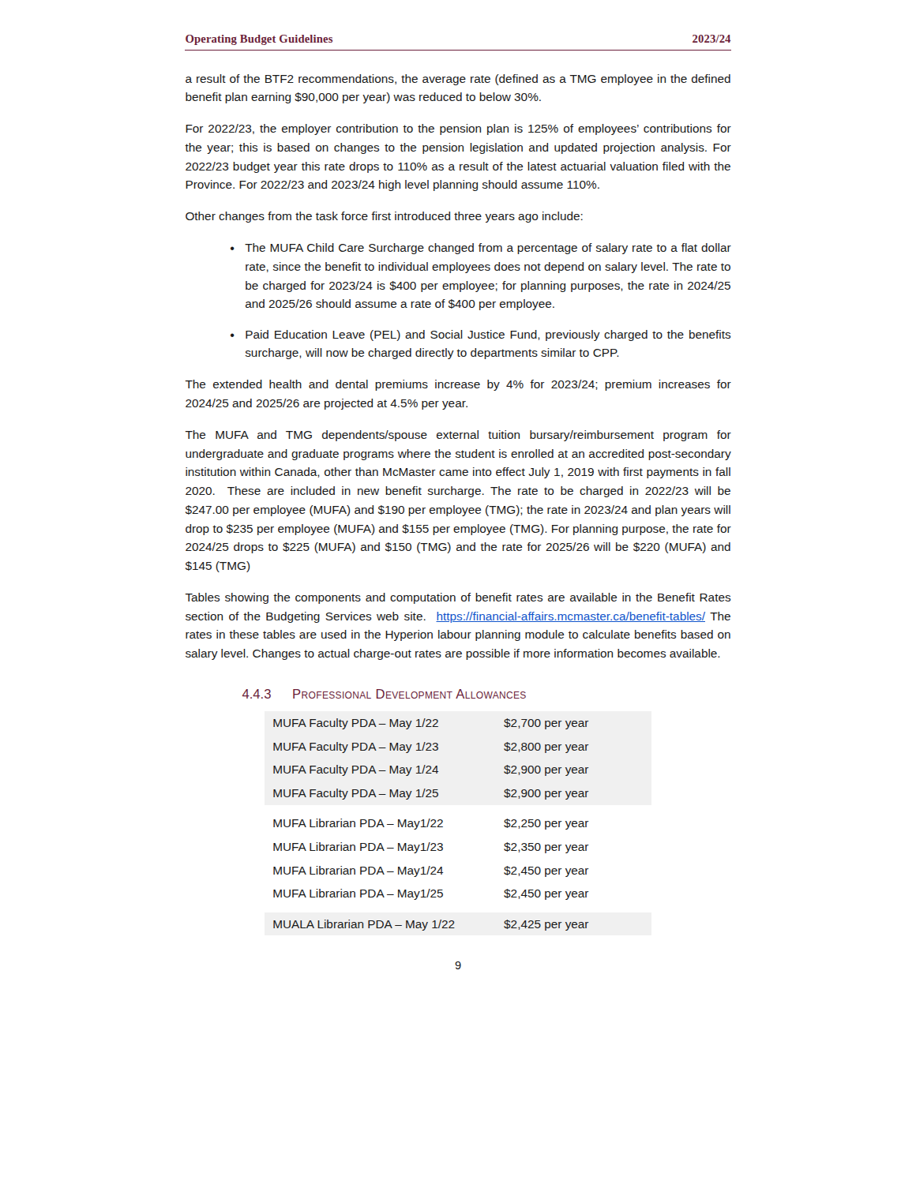Operating Budget Guidelines 2023/24
a result of the BTF2 recommendations, the average rate (defined as a TMG employee in the defined benefit plan earning $90,000 per year) was reduced to below 30%.
For 2022/23, the employer contribution to the pension plan is 125% of employees’ contributions for the year; this is based on changes to the pension legislation and updated projection analysis. For 2022/23 budget year this rate drops to 110% as a result of the latest actuarial valuation filed with the Province. For 2022/23 and 2023/24 high level planning should assume 110%.
Other changes from the task force first introduced three years ago include:
The MUFA Child Care Surcharge changed from a percentage of salary rate to a flat dollar rate, since the benefit to individual employees does not depend on salary level. The rate to be charged for 2023/24 is $400 per employee; for planning purposes, the rate in 2024/25 and 2025/26 should assume a rate of $400 per employee.
Paid Education Leave (PEL) and Social Justice Fund, previously charged to the benefits surcharge, will now be charged directly to departments similar to CPP.
The extended health and dental premiums increase by 4% for 2023/24; premium increases for 2024/25 and 2025/26 are projected at 4.5% per year.
The MUFA and TMG dependents/spouse external tuition bursary/reimbursement program for undergraduate and graduate programs where the student is enrolled at an accredited post-secondary institution within Canada, other than McMaster came into effect July 1, 2019 with first payments in fall 2020. These are included in new benefit surcharge. The rate to be charged in 2022/23 will be $247.00 per employee (MUFA) and $190 per employee (TMG); the rate in 2023/24 and plan years will drop to $235 per employee (MUFA) and $155 per employee (TMG). For planning purpose, the rate for 2024/25 drops to $225 (MUFA) and $150 (TMG) and the rate for 2025/26 will be $220 (MUFA) and $145 (TMG)
Tables showing the components and computation of benefit rates are available in the Benefit Rates section of the Budgeting Services web site. https://financial-affairs.mcmaster.ca/benefit-tables/ The rates in these tables are used in the Hyperion labour planning module to calculate benefits based on salary level. Changes to actual charge-out rates are possible if more information becomes available.
4.4.3 Professional Development Allowances
| MUFA Faculty PDA – May 1/22 | $2,700 per year |
| MUFA Faculty PDA – May 1/23 | $2,800 per year |
| MUFA Faculty PDA – May 1/24 | $2,900 per year |
| MUFA Faculty PDA – May 1/25 | $2,900 per year |
| MUFA Librarian PDA – May1/22 | $2,250 per year |
| MUFA Librarian PDA – May1/23 | $2,350 per year |
| MUFA Librarian PDA – May1/24 | $2,450 per year |
| MUFA Librarian PDA – May1/25 | $2,450 per year |
| MUALA Librarian PDA – May 1/22 | $2,425 per year |
9